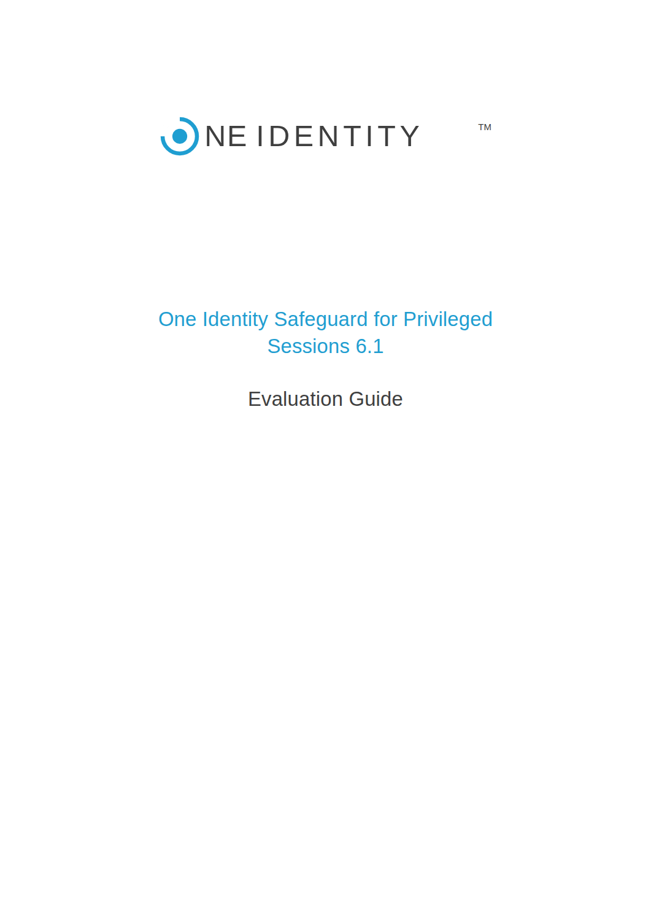NE IDENTITY TM
One Identity Safeguard for Privileged Sessions 6.1
Evaluation Guide